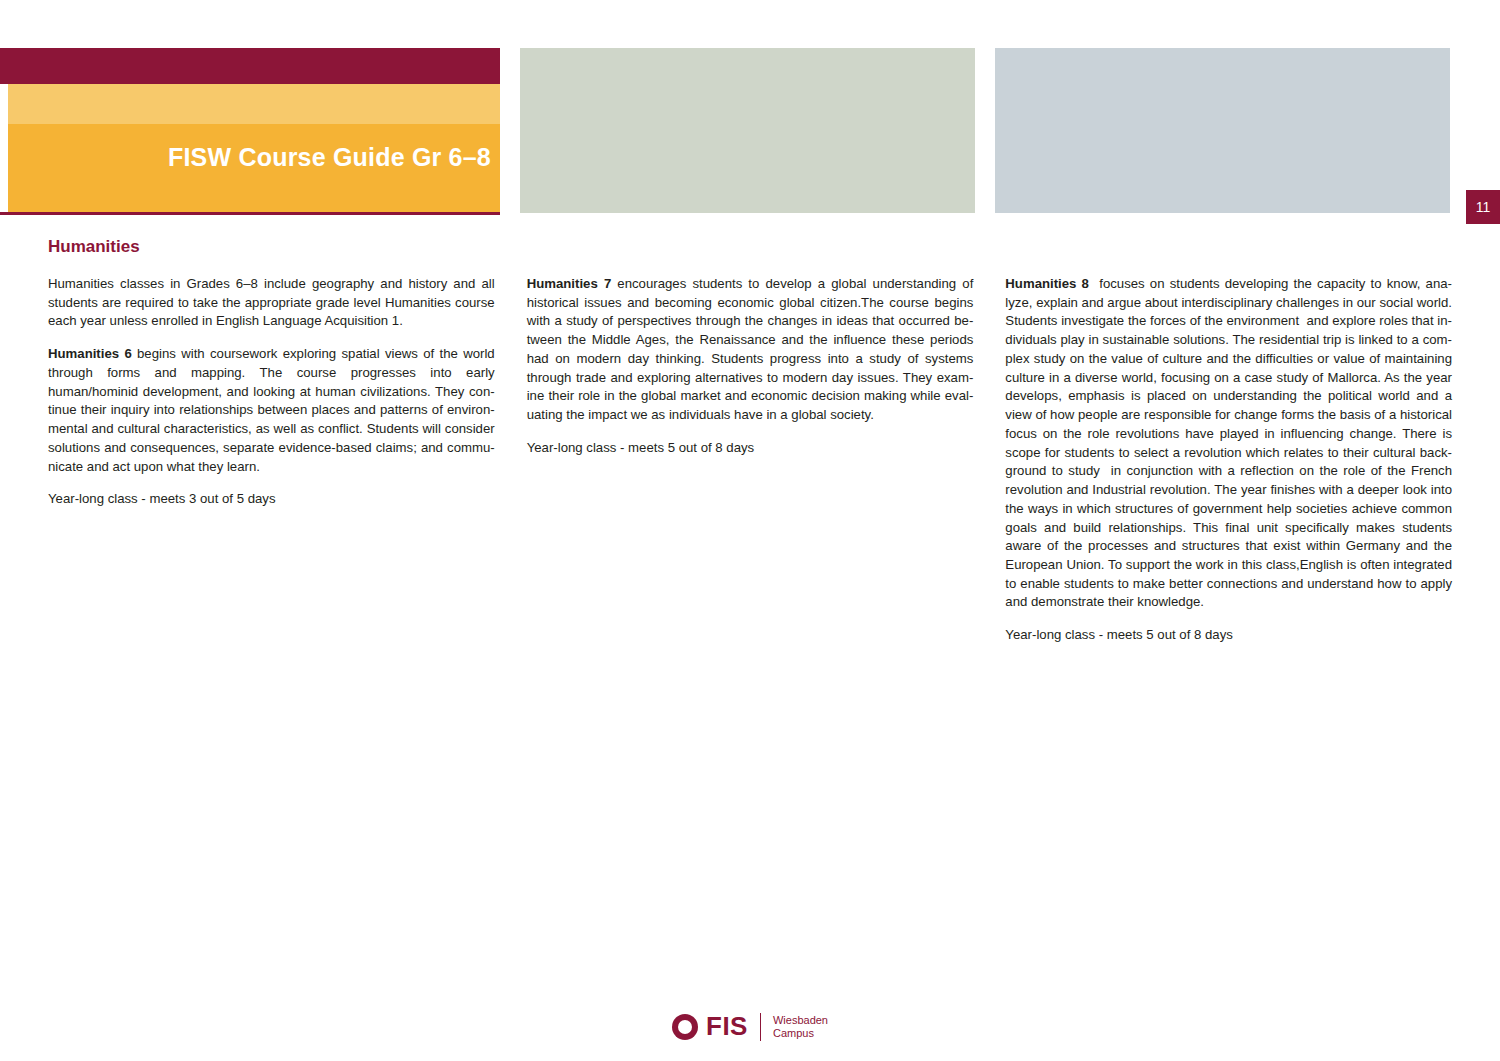FISW Course Guide Gr 6–8
11
Humanities
Humanities classes in Grades 6–8 include geography and history and all students are required to take the appropriate grade level Humanities course each year unless enrolled in English Language Acquisition 1.
Humanities 6 begins with coursework exploring spatial views of the world through forms and mapping. The course progresses into early human/hominid development, and looking at human civilizations. They continue their inquiry into relationships between places and patterns of environmental and cultural characteristics, as well as conflict. Students will consider solutions and consequences, separate evidence-based claims; and communicate and act upon what they learn.
Year-long class - meets 3 out of 5 days
Humanities 7 encourages students to develop a global understanding of historical issues and becoming economic global citizen.The course begins with a study of perspectives through the changes in ideas that occurred between the Middle Ages, the Renaissance and the influence these periods had on modern day thinking. Students progress into a study of systems through trade and exploring alternatives to modern day issues. They examine their role in the global market and economic decision making while evaluating the impact we as individuals have in a global society.
Year-long class - meets 5 out of 8 days
Humanities 8 focuses on students developing the capacity to know, analyze, explain and argue about interdisciplinary challenges in our social world. Students investigate the forces of the environment and explore roles that individuals play in sustainable solutions. The residential trip is linked to a complex study on the value of culture and the difficulties or value of maintaining culture in a diverse world, focusing on a case study of Mallorca. As the year develops, emphasis is placed on understanding the political world and a view of how people are responsible for change forms the basis of a historical focus on the role revolutions have played in influencing change. There is scope for students to select a revolution which relates to their cultural background to study in conjunction with a reflection on the role of the French revolution and Industrial revolution. The year finishes with a deeper look into the ways in which structures of government help societies achieve common goals and build relationships. This final unit specifically makes students aware of the processes and structures that exist within Germany and the European Union. To support the work in this class,English is often integrated to enable students to make better connections and understand how to apply and demonstrate their knowledge.
Year-long class - meets 5 out of 8 days
FIS Wiesbaden
Campus